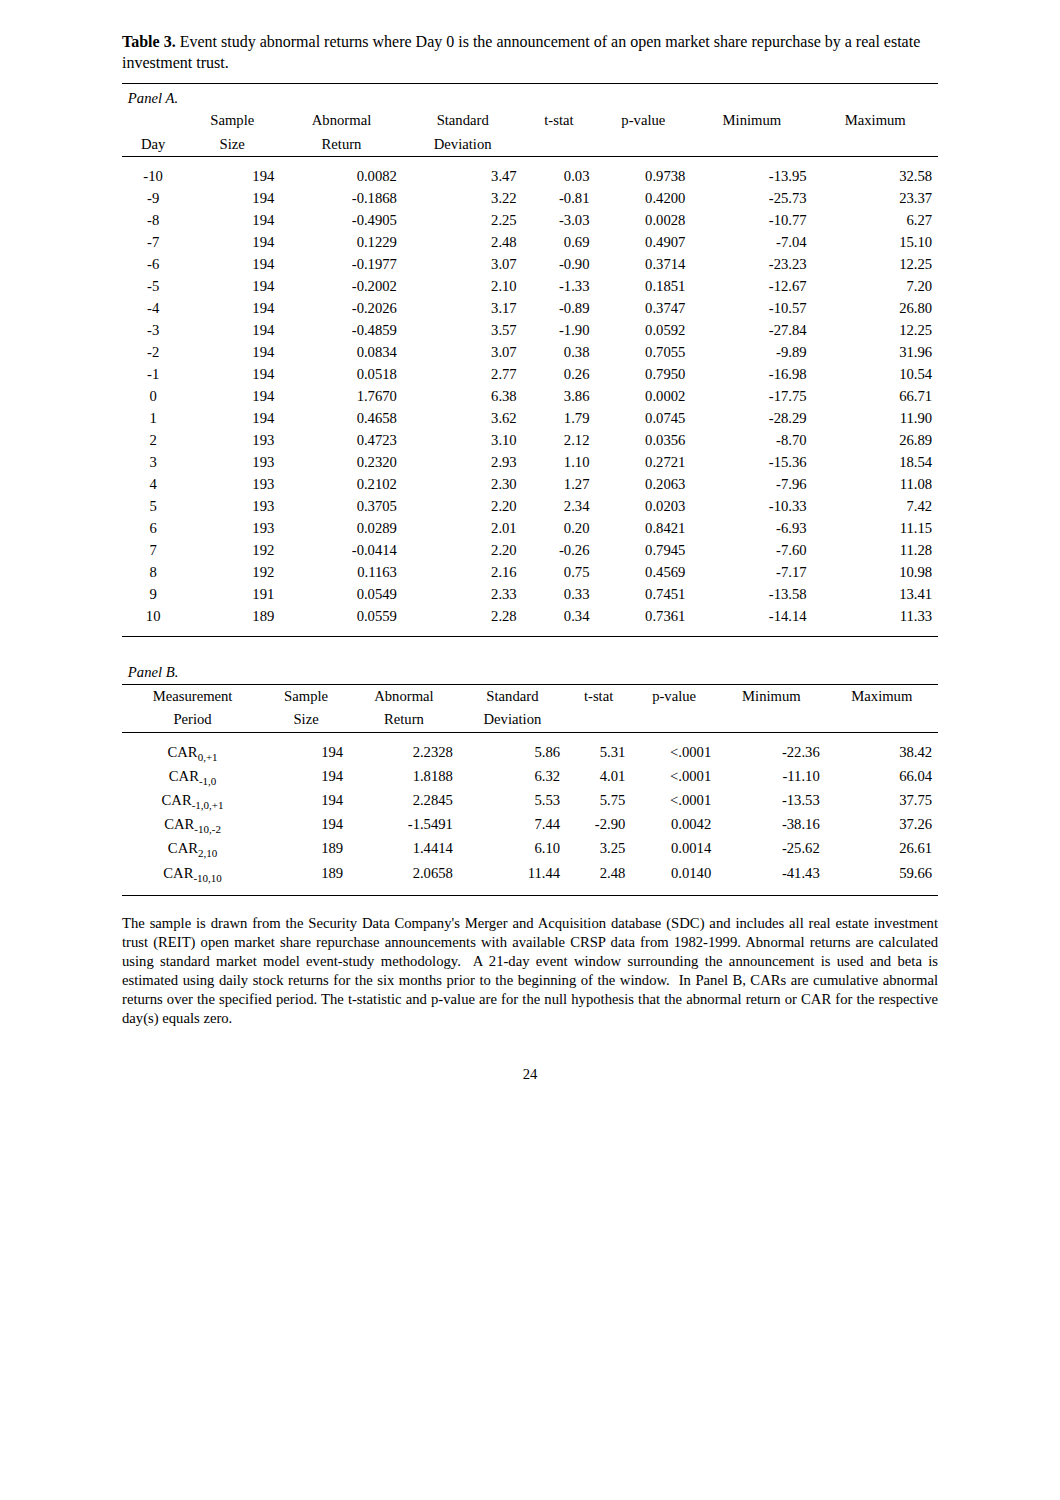Table 3. Event study abnormal returns where Day 0 is the announcement of an open market share repurchase by a real estate investment trust.
| Panel A. |
| | Sample | Abnormal | Standard | t-stat | p-value | Minimum | Maximum |
| Day | Size | Return | Deviation | | | | |
| -10 | 194 | 0.0082 | 3.47 | 0.03 | 0.9738 | -13.95 | 32.58 |
| -9 | 194 | -0.1868 | 3.22 | -0.81 | 0.4200 | -25.73 | 23.37 |
| -8 | 194 | -0.4905 | 2.25 | -3.03 | 0.0028 | -10.77 | 6.27 |
| -7 | 194 | 0.1229 | 2.48 | 0.69 | 0.4907 | -7.04 | 15.10 |
| -6 | 194 | -0.1977 | 3.07 | -0.90 | 0.3714 | -23.23 | 12.25 |
| -5 | 194 | -0.2002 | 2.10 | -1.33 | 0.1851 | -12.67 | 7.20 |
| -4 | 194 | -0.2026 | 3.17 | -0.89 | 0.3747 | -10.57 | 26.80 |
| -3 | 194 | -0.4859 | 3.57 | -1.90 | 0.0592 | -27.84 | 12.25 |
| -2 | 194 | 0.0834 | 3.07 | 0.38 | 0.7055 | -9.89 | 31.96 |
| -1 | 194 | 0.0518 | 2.77 | 0.26 | 0.7950 | -16.98 | 10.54 |
| 0 | 194 | 1.7670 | 6.38 | 3.86 | 0.0002 | -17.75 | 66.71 |
| 1 | 194 | 0.4658 | 3.62 | 1.79 | 0.0745 | -28.29 | 11.90 |
| 2 | 193 | 0.4723 | 3.10 | 2.12 | 0.0356 | -8.70 | 26.89 |
| 3 | 193 | 0.2320 | 2.93 | 1.10 | 0.2721 | -15.36 | 18.54 |
| 4 | 193 | 0.2102 | 2.30 | 1.27 | 0.2063 | -7.96 | 11.08 |
| 5 | 193 | 0.3705 | 2.20 | 2.34 | 0.0203 | -10.33 | 7.42 |
| 6 | 193 | 0.0289 | 2.01 | 0.20 | 0.8421 | -6.93 | 11.15 |
| 7 | 192 | -0.0414 | 2.20 | -0.26 | 0.7945 | -7.60 | 11.28 |
| 8 | 192 | 0.1163 | 2.16 | 0.75 | 0.4569 | -7.17 | 10.98 |
| 9 | 191 | 0.0549 | 2.33 | 0.33 | 0.7451 | -13.58 | 13.41 |
| 10 | 189 | 0.0559 | 2.28 | 0.34 | 0.7361 | -14.14 | 11.33 |
| Panel B. |
| Measurement | Sample | Abnormal | Standard | t-stat | p-value | Minimum | Maximum |
| Period | Size | Return | Deviation | | | | |
| CAR 0,+1 | 194 | 2.2328 | 5.86 | 5.31 | <.0001 | -22.36 | 38.42 |
| CAR -1,0 | 194 | 1.8188 | 6.32 | 4.01 | <.0001 | -11.10 | 66.04 |
| CAR -1,0,+1 | 194 | 2.2845 | 5.53 | 5.75 | <.0001 | -13.53 | 37.75 |
| CAR -10,-2 | 194 | -1.5491 | 7.44 | -2.90 | 0.0042 | -38.16 | 37.26 |
| CAR 2,10 | 189 | 1.4414 | 6.10 | 3.25 | 0.0014 | -25.62 | 26.61 |
| CAR -10,10 | 189 | 2.0658 | 11.44 | 2.48 | 0.0140 | -41.43 | 59.66 |
The sample is drawn from the Security Data Company's Merger and Acquisition database (SDC) and includes all real estate investment trust (REIT) open market share repurchase announcements with available CRSP data from 1982-1999. Abnormal returns are calculated using standard market model event-study methodology. A 21-day event window surrounding the announcement is used and beta is estimated using daily stock returns for the six months prior to the beginning of the window. In Panel B, CARs are cumulative abnormal returns over the specified period. The t-statistic and p-value are for the null hypothesis that the abnormal return or CAR for the respective day(s) equals zero.
24